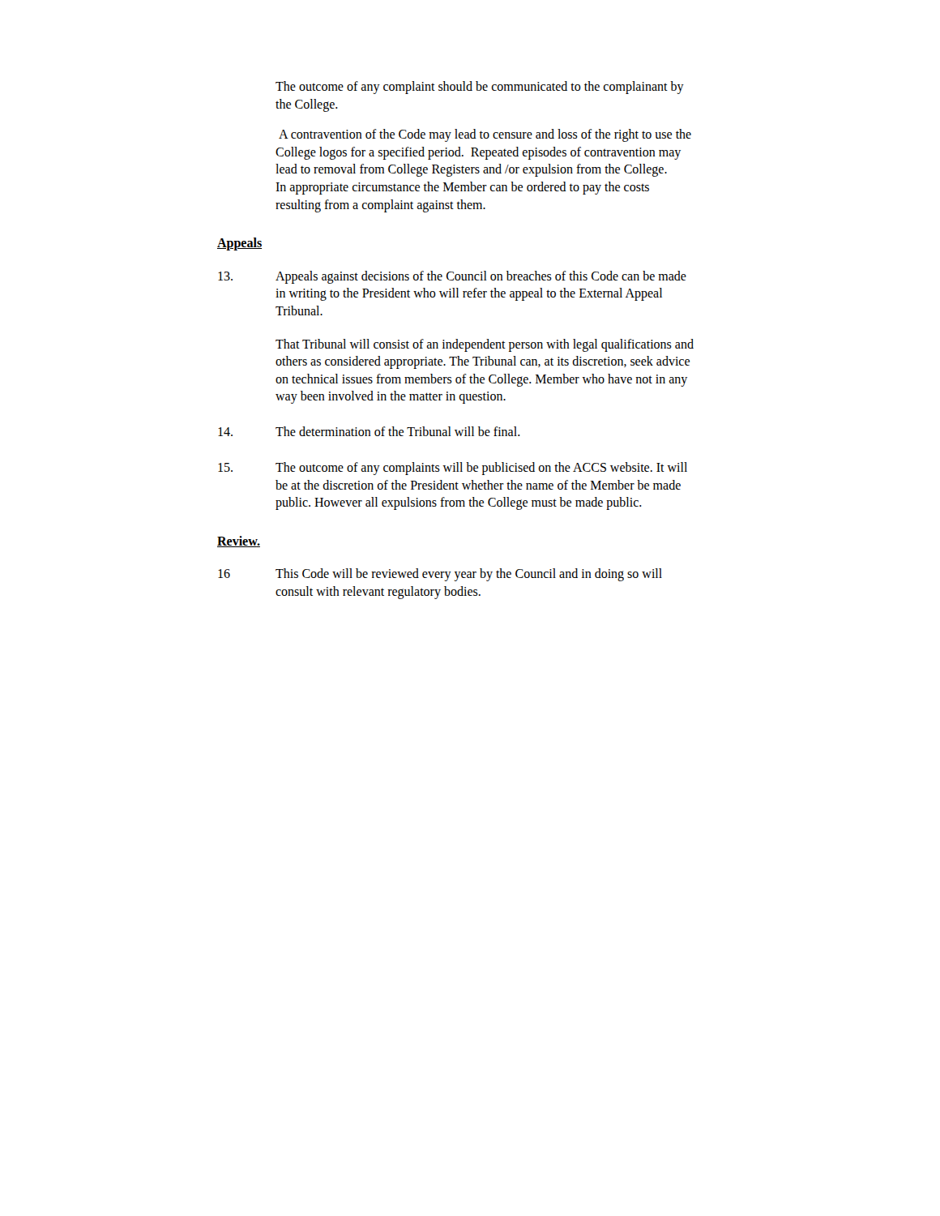The outcome of any complaint should be communicated to the complainant by the College.
A contravention of the Code may lead to censure and loss of the right to use the College logos for a specified period. Repeated episodes of contravention may lead to removal from College Registers and /or expulsion from the College.
In appropriate circumstance the Member can be ordered to pay the costs resulting from a complaint against them.
Appeals
13.
Appeals against decisions of the Council on breaches of this Code can be made in writing to the President who will refer the appeal to the External Appeal Tribunal.
That Tribunal will consist of an independent person with legal qualifications and others as considered appropriate. The Tribunal can, at its discretion, seek advice on technical issues from members of the College. Member who have not in any way been involved in the matter in question.
14.
The determination of the Tribunal will be final.
15.
The outcome of any complaints will be publicised on the ACCS website. It will be at the discretion of the President whether the name of the Member be made public. However all expulsions from the College must be made public.
Review.
16
This Code will be reviewed every year by the Council and in doing so will consult with relevant regulatory bodies.